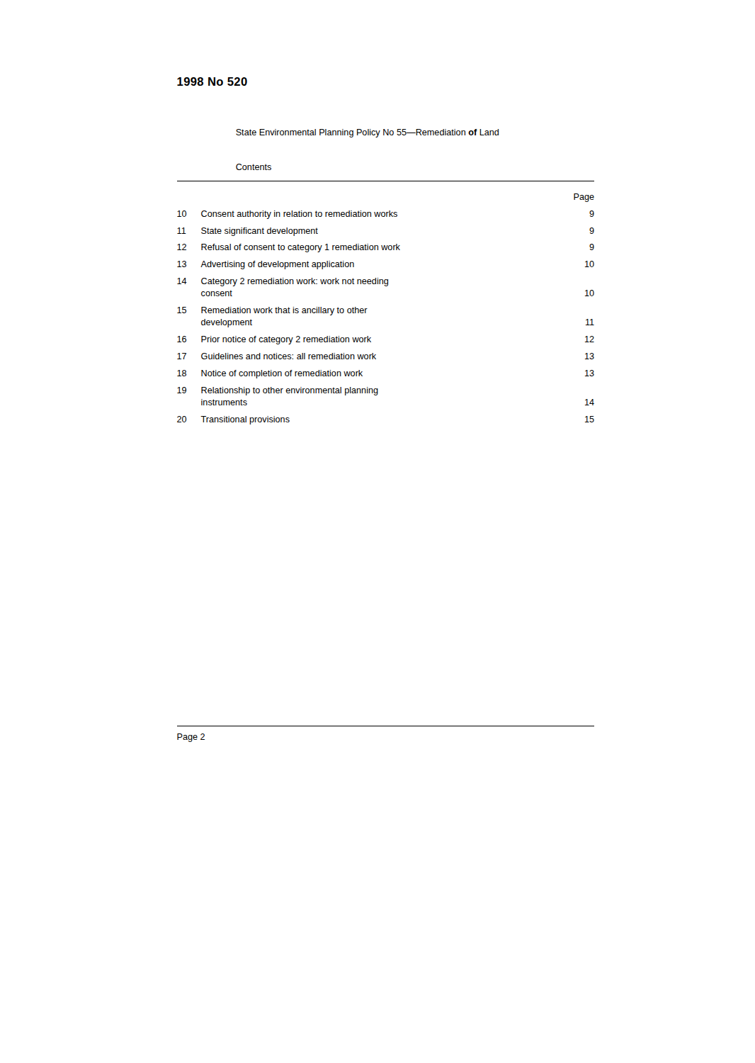1998 No 520
State Environmental Planning Policy No 55—Remediation of Land
Contents
| | | Page |
| --- | --- | --- |
| 10 | Consent authority in relation to remediation works | 9 |
| 11 | State significant development | 9 |
| 12 | Refusal of consent to category 1 remediation work | 9 |
| 13 | Advertising of development application | 10 |
| 14 | Category 2 remediation work: work not needing consent | 10 |
| 15 | Remediation work that is ancillary to other development | 11 |
| 16 | Prior notice of category 2 remediation work | 12 |
| 17 | Guidelines and notices: all remediation work | 13 |
| 18 | Notice of completion of remediation work | 13 |
| 19 | Relationship to other environmental planning instruments | 14 |
| 20 | Transitional provisions | 15 |
Page 2